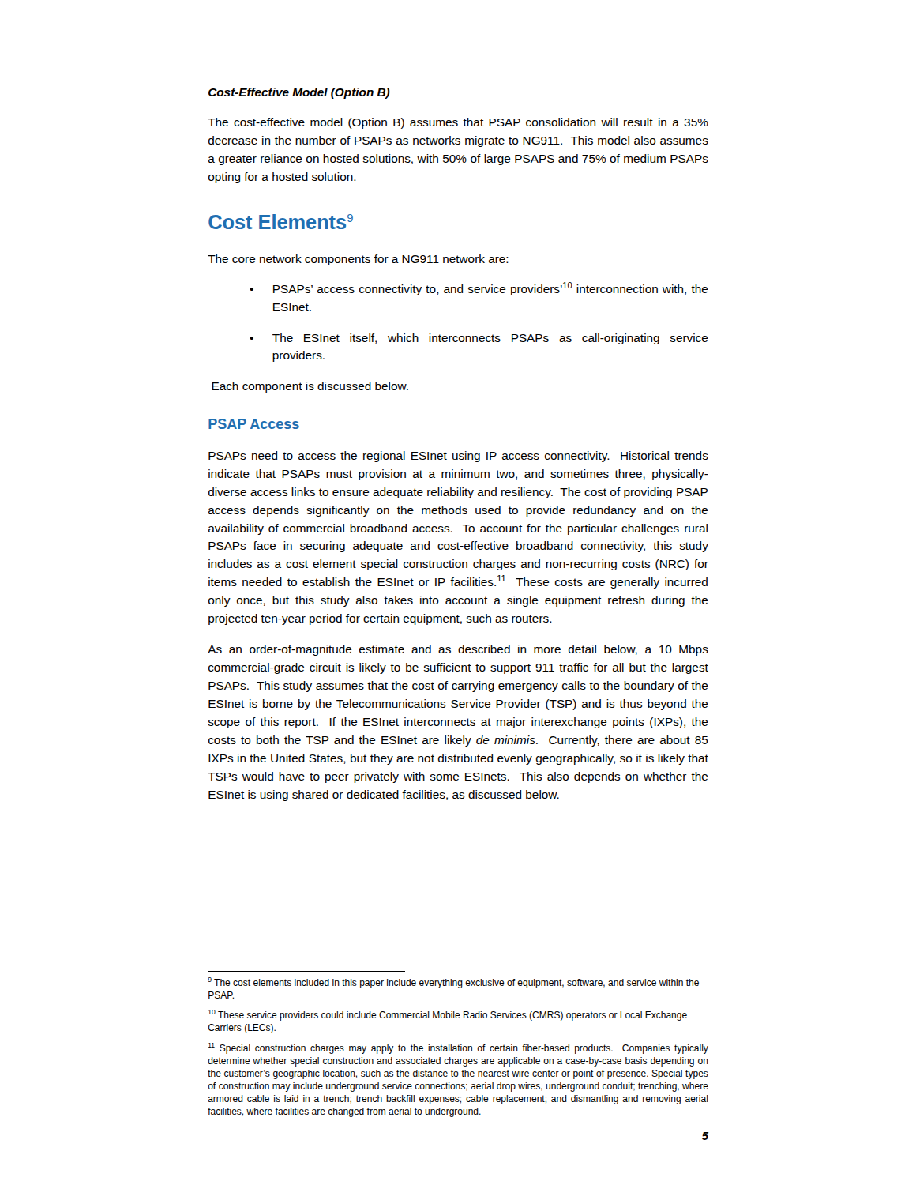Cost-Effective Model (Option B)
The cost-effective model (Option B) assumes that PSAP consolidation will result in a 35% decrease in the number of PSAPs as networks migrate to NG911. This model also assumes a greater reliance on hosted solutions, with 50% of large PSAPS and 75% of medium PSAPs opting for a hosted solution.
Cost Elements9
The core network components for a NG911 network are:
PSAPs’ access connectivity to, and service providers’10 interconnection with, the ESInet.
The ESInet itself, which interconnects PSAPs as call-originating service providers.
Each component is discussed below.
PSAP Access
PSAPs need to access the regional ESInet using IP access connectivity. Historical trends indicate that PSAPs must provision at a minimum two, and sometimes three, physically-diverse access links to ensure adequate reliability and resiliency. The cost of providing PSAP access depends significantly on the methods used to provide redundancy and on the availability of commercial broadband access. To account for the particular challenges rural PSAPs face in securing adequate and cost-effective broadband connectivity, this study includes as a cost element special construction charges and non-recurring costs (NRC) for items needed to establish the ESInet or IP facilities.11 These costs are generally incurred only once, but this study also takes into account a single equipment refresh during the projected ten-year period for certain equipment, such as routers.
As an order-of-magnitude estimate and as described in more detail below, a 10 Mbps commercial-grade circuit is likely to be sufficient to support 911 traffic for all but the largest PSAPs. This study assumes that the cost of carrying emergency calls to the boundary of the ESInet is borne by the Telecommunications Service Provider (TSP) and is thus beyond the scope of this report. If the ESInet interconnects at major interexchange points (IXPs), the costs to both the TSP and the ESInet are likely de minimis. Currently, there are about 85 IXPs in the United States, but they are not distributed evenly geographically, so it is likely that TSPs would have to peer privately with some ESInets. This also depends on whether the ESInet is using shared or dedicated facilities, as discussed below.
9 The cost elements included in this paper include everything exclusive of equipment, software, and service within the PSAP.
10 These service providers could include Commercial Mobile Radio Services (CMRS) operators or Local Exchange Carriers (LECs).
11 Special construction charges may apply to the installation of certain fiber-based products. Companies typically determine whether special construction and associated charges are applicable on a case-by-case basis depending on the customer’s geographic location, such as the distance to the nearest wire center or point of presence. Special types of construction may include underground service connections; aerial drop wires, underground conduit; trenching, where armored cable is laid in a trench; trench backfill expenses; cable replacement; and dismantling and removing aerial facilities, where facilities are changed from aerial to underground.
5